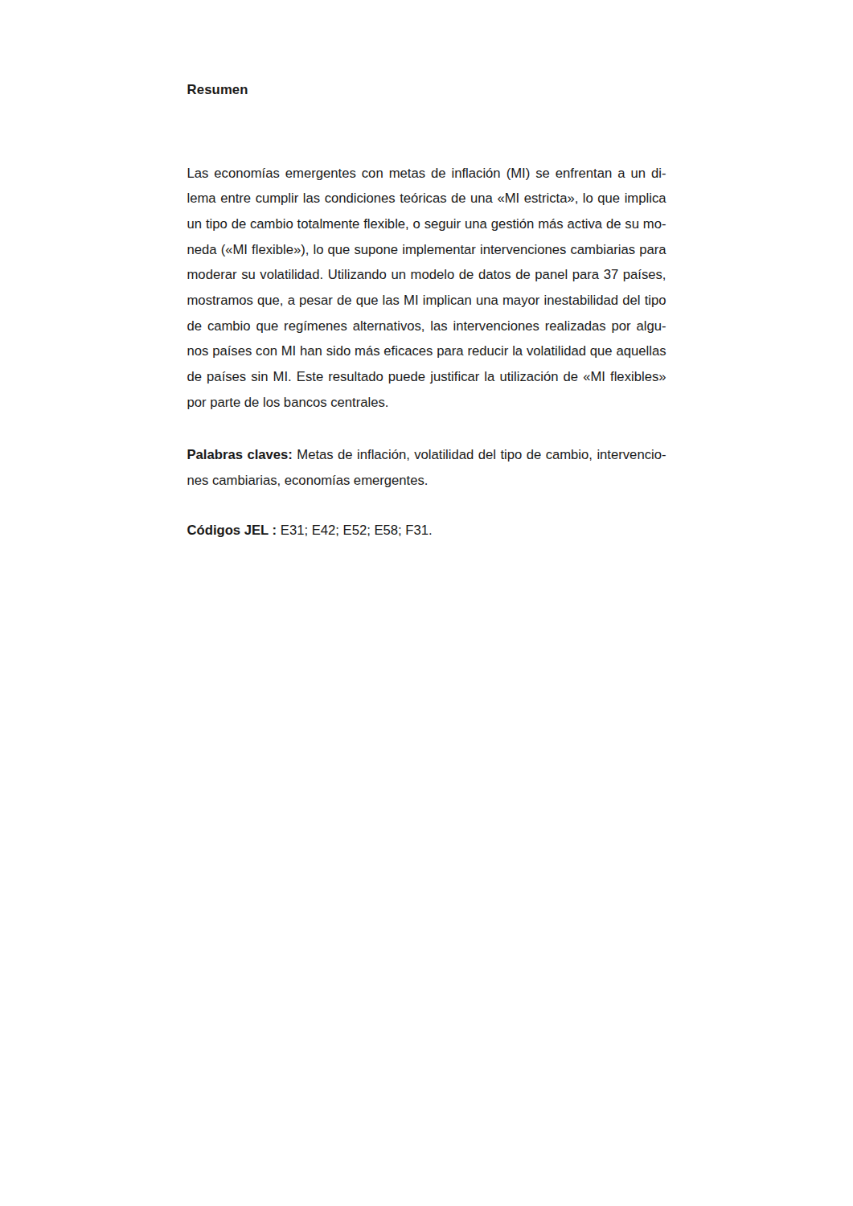Resumen
Las economías emergentes con metas de inflación (MI) se enfrentan a un dilema entre cumplir las condiciones teóricas de una «MI estricta», lo que implica un tipo de cambio totalmente flexible, o seguir una gestión más activa de su moneda («MI flexible»), lo que supone implementar intervenciones cambiarias para moderar su volatilidad. Utilizando un modelo de datos de panel para 37 países, mostramos que, a pesar de que las MI implican una mayor inestabilidad del tipo de cambio que regímenes alternativos, las intervenciones realizadas por algunos países con MI han sido más eficaces para reducir la volatilidad que aquellas de países sin MI. Este resultado puede justificar la utilización de «MI flexibles» por parte de los bancos centrales.
Palabras claves: Metas de inflación, volatilidad del tipo de cambio, intervenciones cambiarias, economías emergentes.
Códigos JEL : E31; E42; E52; E58; F31.